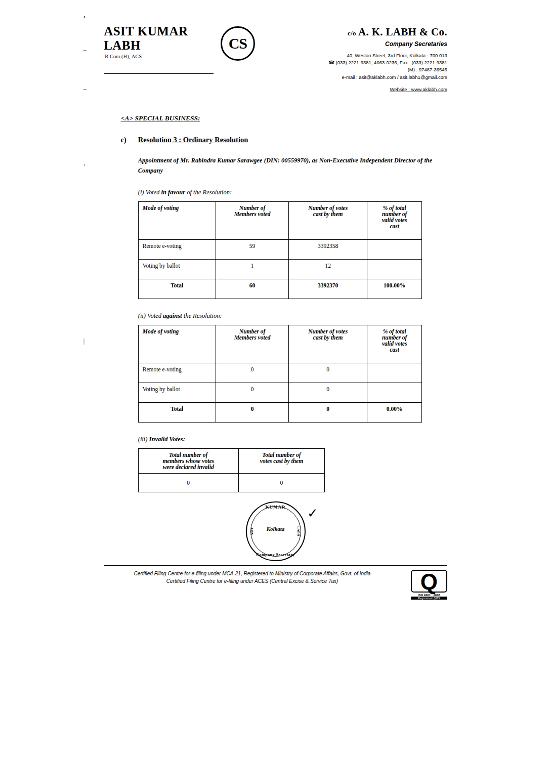•
–
–
’
|
ASIT KUMAR LABH
B.Com.(H), ACS
CS
c/o A. K. LABH & Co.
Company Secretaries
40, Weston Street, 3rd Floor, Kolkata - 700 013
☎ (033) 2221-9381, 4063-0236, Fax : (033) 2221-9381
(M) : 97487-36545
e-mail : asit@aklabh.com / asit.labh1@gmail.com
Website : www.aklabh.com
<A> SPECIAL BUSINESS:
c) Resolution 3 : Ordinary Resolution
Appointment of Mr. Rabindra Kumar Sarawgee (DIN: 00559970), as Non-Executive Independent Director of the Company
(i) Voted in favour of the Resolution:
| Mode of voting | Number of Members voted | Number of votes cast by them | % of total number of valid votes cast |
| --- | --- | --- | --- |
| Remote e-voting | 59 | 3392358 | |
| Voting by ballot | 1 | 12 | |
| Total | 60 | 3392370 | 100.00% |
(ii) Voted against the Resolution:
| Mode of voting | Number of Members voted | Number of votes cast by them | % of total number of valid votes cast |
| --- | --- | --- | --- |
| Remote e-voting | 0 | 0 | |
| Voting by ballot | 0 | 0 | |
| Total | 0 | 0 | 0.00% |
(iii) Invalid Votes:
| Total number of members whose votes were declared invalid | Total number of votes cast by them |
| --- | --- |
| 0 | 0 |
KUMAR
Kolkata
Company Secretary
ASIT
LABH
✓
Certified Filing Centre for e-filing under MCA-21, Registered to Ministry of Corporate Affairs, Govt. of India
Certified Filing Centre for e-filing under ACES (Central Excise & Service Tax)
Q
ISO 9001 : 2008
Registered QMS